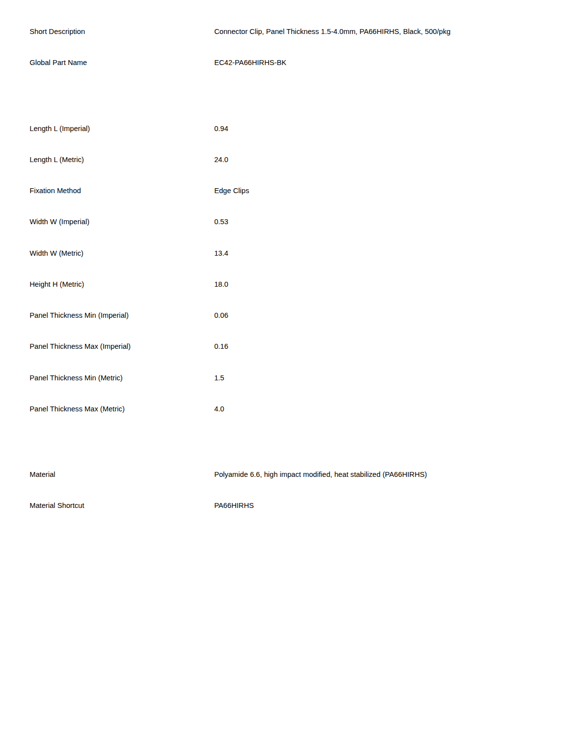| Short Description | Connector Clip, Panel Thickness 1.5-4.0mm, PA66HIRHS, Black, 500/pkg |
| Global Part Name | EC42-PA66HIRHS-BK |
| Length L (Imperial) | 0.94 |
| Length L (Metric) | 24.0 |
| Fixation Method | Edge Clips |
| Width W (Imperial) | 0.53 |
| Width W (Metric) | 13.4 |
| Height H (Metric) | 18.0 |
| Panel Thickness Min (Imperial) | 0.06 |
| Panel Thickness Max (Imperial) | 0.16 |
| Panel Thickness Min (Metric) | 1.5 |
| Panel Thickness Max (Metric) | 4.0 |
| Material | Polyamide 6.6, high impact modified, heat stabilized (PA66HIRHS) |
| Material Shortcut | PA66HIRHS |